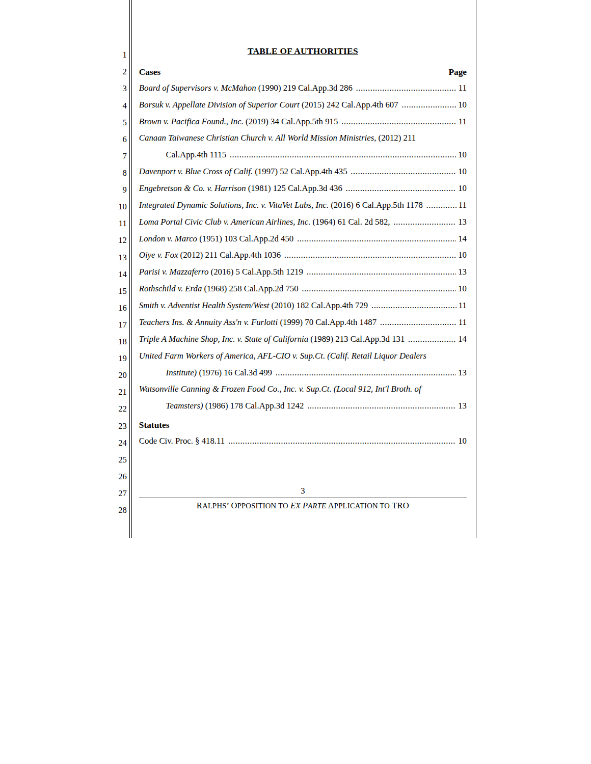1
2
3
4
5
6
7
8
9
10
11
12
13
14
15
16
17
18
19
20
21
22
23
24
25
26
27
28
TABLE OF AUTHORITIES
Cases Page
11 Board of Supervisors v. McMahon (1990) 219 Cal.App.3d 286
10 Borsuk v. Appellate Division of Superior Court (2015) 242 Cal.App.4th 607
11 Brown v. Pacifica Found., Inc. (2019) 34 Cal.App.5th 915
Canaan Taiwanese Christian Church v. All World Mission Ministries, (2012) 211
10 Cal.App.4th 1115
10 Davenport v. Blue Cross of Calif. (1997) 52 Cal.App.4th 435
10 Engebretson & Co. v. Harrison (1981) 125 Cal.App.3d 436
11 Integrated Dynamic Solutions, Inc. v. VitaVet Labs, Inc. (2016) 6 Cal.App.5th 1178
13 Loma Portal Civic Club v. American Airlines, Inc. (1964) 61 Cal. 2d 582,
14 London v. Marco (1951) 103 Cal.App.2d 450
10 Oiye v. Fox (2012) 211 Cal.App.4th 1036
13 Parisi v. Mazzaferro (2016) 5 Cal.App.5th 1219
10 Rothschild v. Erda (1968) 258 Cal.App.2d 750
11 Smith v. Adventist Health System/West (2010) 182 Cal.App.4th 729
11 Teachers Ins. & Annuity Ass'n v. Furlotti (1999) 70 Cal.App.4th 1487
14 Triple A Machine Shop, Inc. v. State of California (1989) 213 Cal.App.3d 131
United Farm Workers of America, AFL-CIO v. Sup.Ct. (Calif. Retail Liquor Dealers
13 Institute) (1976) 16 Cal.3d 499
Watsonville Canning & Frozen Food Co., Inc. v. Sup.Ct. (Local 912, Int'l Broth. of
13 Teamsters) (1986) 178 Cal.App.3d 1242
Statutes
10 Code Civ. Proc. § 418.11
3
RALPHS’ OPPOSITION TO EX PARTE APPLICATION TO TRO